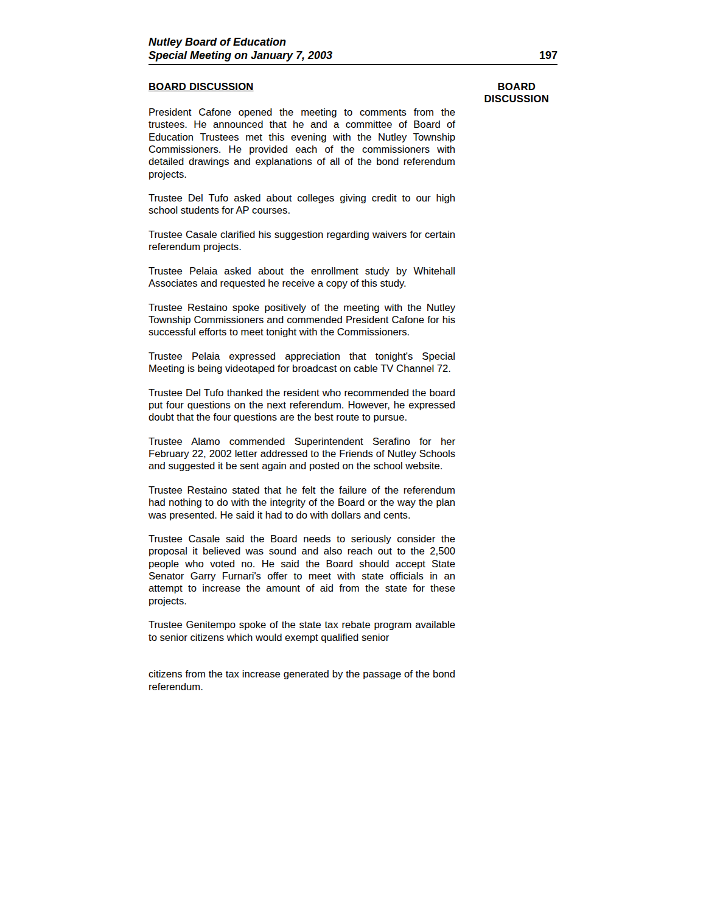Nutley Board of Education
Special Meeting on January 7, 2003
197
BOARD DISCUSSION
President Cafone opened the meeting to comments from the trustees. He announced that he and a committee of Board of Education Trustees met this evening with the Nutley Township Commissioners. He provided each of the commissioners with detailed drawings and explanations of all of the bond referendum projects.
Trustee Del Tufo asked about colleges giving credit to our high school students for AP courses.
Trustee Casale clarified his suggestion regarding waivers for certain referendum projects.
Trustee Pelaia asked about the enrollment study by Whitehall Associates and requested he receive a copy of this study.
Trustee Restaino spoke positively of the meeting with the Nutley Township Commissioners and commended President Cafone for his successful efforts to meet tonight with the Commissioners.
Trustee Pelaia expressed appreciation that tonight's Special Meeting is being videotaped for broadcast on cable TV Channel 72.
Trustee Del Tufo thanked the resident who recommended the board put four questions on the next referendum. However, he expressed doubt that the four questions are the best route to pursue.
Trustee Alamo commended Superintendent Serafino for her February 22, 2002 letter addressed to the Friends of Nutley Schools and suggested it be sent again and posted on the school website.
Trustee Restaino stated that he felt the failure of the referendum had nothing to do with the integrity of the Board or the way the plan was presented. He said it had to do with dollars and cents.
Trustee Casale said the Board needs to seriously consider the proposal it believed was sound and also reach out to the 2,500 people who voted no. He said the Board should accept State Senator Garry Furnari's offer to meet with state officials in an attempt to increase the amount of aid from the state for these projects.
Trustee Genitempo spoke of the state tax rebate program available to senior citizens which would exempt qualified senior
citizens from the tax increase generated by the passage of the bond referendum.
BOARD
DISCUSSION